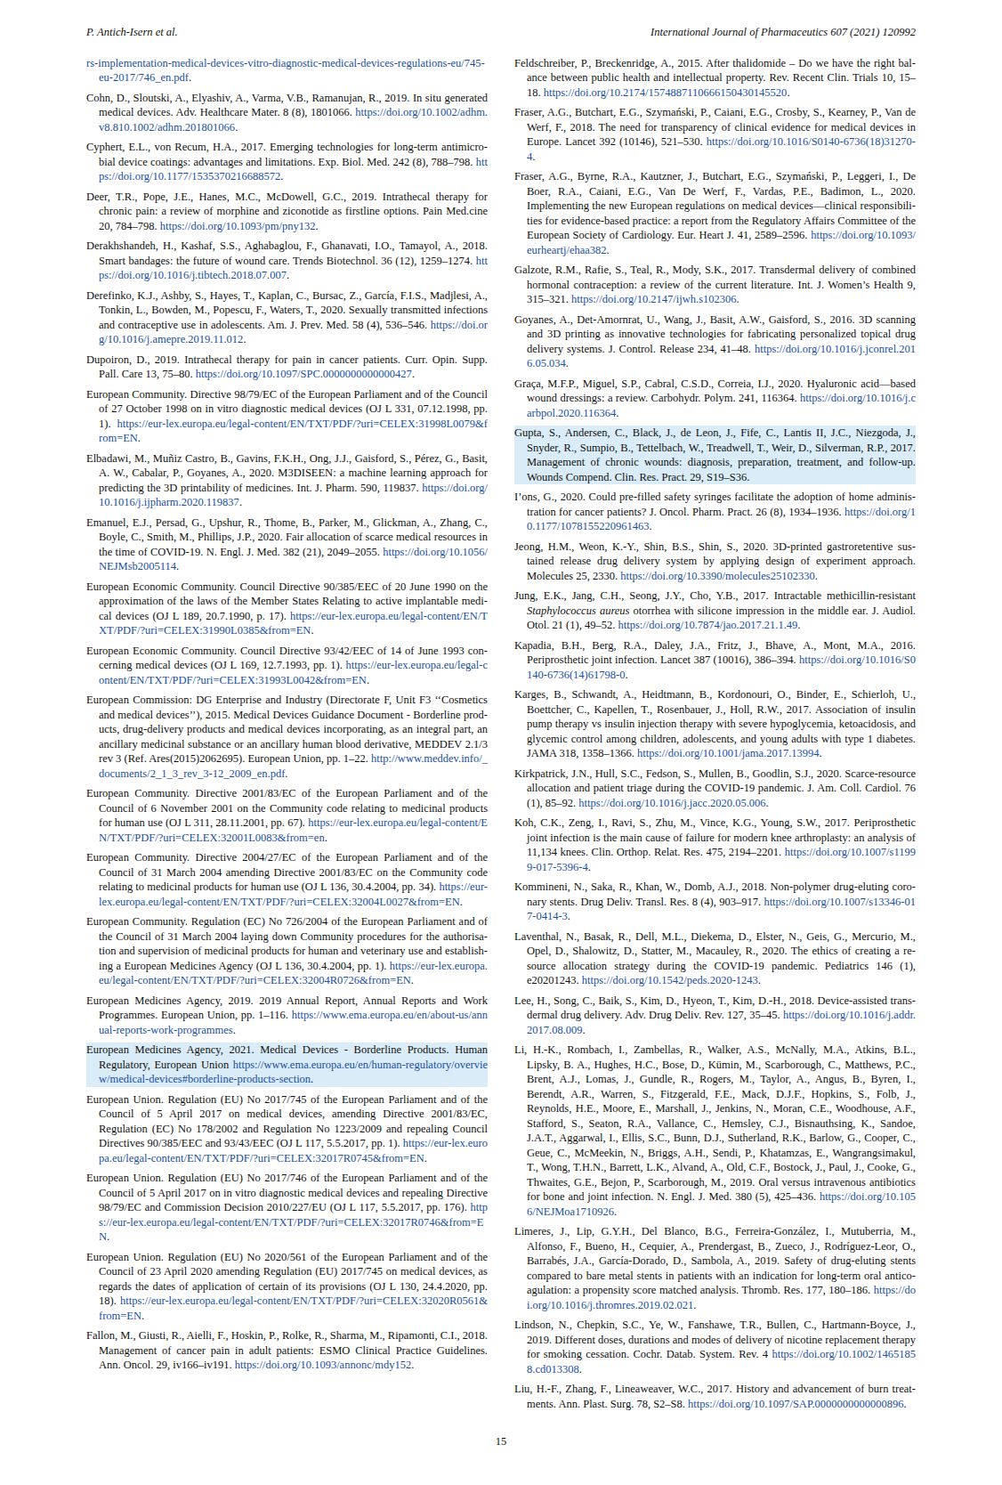P. Antich-Isern et al.
International Journal of Pharmaceutics 607 (2021) 120992
rs-implementation-medical-devices-vitro-diagnostic-medical-devices-regulations-eu/745-eu-2017/746_en.pdf.
Cohn, D., Sloutski, A., Elyashiv, A., Varma, V.B., Ramanujan, R., 2019. In situ generated medical devices. Adv. Healthcare Mater. 8 (8), 1801066. https://doi.org/10.1002/adhm.v8.810.1002/adhm.201801066.
Cyphert, E.L., von Recum, H.A., 2017. Emerging technologies for long-term antimicrobial device coatings: advantages and limitations. Exp. Biol. Med. 242 (8), 788–798. https://doi.org/10.1177/1535370216688572.
Deer, T.R., Pope, J.E., Hanes, M.C., McDowell, G.C., 2019. Intrathecal therapy for chronic pain: a review of morphine and ziconotide as firstline options. Pain Med.cine 20, 784–798. https://doi.org/10.1093/pm/pny132.
Derakhshandeh, H., Kashaf, S.S., Aghabaglou, F., Ghanavati, I.O., Tamayol, A., 2018. Smart bandages: the future of wound care. Trends Biotechnol. 36 (12), 1259–1274. https://doi.org/10.1016/j.tibtech.2018.07.007.
Derefinko, K.J., Ashby, S., Hayes, T., Kaplan, C., Bursac, Z., García, F.I.S., Madjlesi, A., Tonkin, L., Bowden, M., Popescu, F., Waters, T., 2020. Sexually transmitted infections and contraceptive use in adolescents. Am. J. Prev. Med. 58 (4), 536–546. https://doi.org/10.1016/j.amepre.2019.11.012.
Dupoiron, D., 2019. Intrathecal therapy for pain in cancer patients. Curr. Opin. Supp. Pall. Care 13, 75–80. https://doi.org/10.1097/SPC.0000000000000427.
European Community. Directive 98/79/EC of the European Parliament and of the Council of 27 October 1998 on in vitro diagnostic medical devices (OJ L 331, 07.12.1998, pp. 1). https://eur-lex.europa.eu/legal-content/EN/TXT/PDF/?uri=CELEX:31998L0079&from=EN.
Elbadawi, M., Muñiz Castro, B., Gavins, F.K.H., Ong, J.J., Gaisford, S., Pérez, G., Basit, A. W., Cabalar, P., Goyanes, A., 2020. M3DISEEN: a machine learning approach for predicting the 3D printability of medicines. Int. J. Pharm. 590, 119837. https://doi.org/10.1016/j.ijpharm.2020.119837.
Emanuel, E.J., Persad, G., Upshur, R., Thome, B., Parker, M., Glickman, A., Zhang, C., Boyle, C., Smith, M., Phillips, J.P., 2020. Fair allocation of scarce medical resources in the time of COVID-19. N. Engl. J. Med. 382 (21), 2049–2055. https://doi.org/10.1056/NEJMsb2005114.
European Economic Community. Council Directive 90/385/EEC of 20 June 1990 on the approximation of the laws of the Member States Relating to active implantable medical devices (OJ L 189, 20.7.1990, p. 17). https://eur-lex.europa.eu/legal-content/EN/TXT/PDF/?uri=CELEX:31990L0385&from=EN.
European Economic Community. Council Directive 93/42/EEC of 14 of June 1993 concerning medical devices (OJ L 169, 12.7.1993, pp. 1). https://eur-lex.europa.eu/legal-content/EN/TXT/PDF/?uri=CELEX:31993L0042&from=EN.
European Commission: DG Enterprise and Industry (Directorate F, Unit F3 ‘‘Cosmetics and medical devices’’), 2015. Medical Devices Guidance Document - Borderline products, drug-delivery products and medical devices incorporating, as an integral part, an ancillary medicinal substance or an ancillary human blood derivative, MEDDEV 2.1/3 rev 3 (Ref. Ares(2015)2062695). European Union, pp. 1–22. http://www.meddev.info/_documents/2_1_3_rev_3-12_2009_en.pdf.
European Community. Directive 2001/83/EC of the European Parliament and of the Council of 6 November 2001 on the Community code relating to medicinal products for human use (OJ L 311, 28.11.2001, pp. 67). https://eur-lex.europa.eu/legal-content/EN/TXT/PDF/?uri=CELEX:32001L0083&from=en.
European Community. Directive 2004/27/EC of the European Parliament and of the Council of 31 March 2004 amending Directive 2001/83/EC on the Community code relating to medicinal products for human use (OJ L 136, 30.4.2004, pp. 34). https://eur-lex.europa.eu/legal-content/EN/TXT/PDF/?uri=CELEX:32004L0027&from=EN.
European Community. Regulation (EC) No 726/2004 of the European Parliament and of the Council of 31 March 2004 laying down Community procedures for the authorisation and supervision of medicinal products for human and veterinary use and establishing a European Medicines Agency (OJ L 136, 30.4.2004, pp. 1). https://eur-lex.europa.eu/legal-content/EN/TXT/PDF/?uri=CELEX:32004R0726&from=EN.
European Medicines Agency, 2019. 2019 Annual Report, Annual Reports and Work Programmes. European Union, pp. 1–116. https://www.ema.europa.eu/en/about-us/annual-reports-work-programmes.
European Medicines Agency, 2021. Medical Devices - Borderline Products. Human Regulatory, European Union https://www.ema.europa.eu/en/human-regulatory/overview/medical-devices#borderline-products-section.
European Union. Regulation (EU) No 2017/745 of the European Parliament and of the Council of 5 April 2017 on medical devices, amending Directive 2001/83/EC, Regulation (EC) No 178/2002 and Regulation No 1223/2009 and repealing Council Directives 90/385/EEC and 93/43/EEC (OJ L 117, 5.5.2017, pp. 1). https://eur-lex.europa.eu/legal-content/EN/TXT/PDF/?uri=CELEX:32017R0745&from=EN.
European Union. Regulation (EU) No 2017/746 of the European Parliament and of the Council of 5 April 2017 on in vitro diagnostic medical devices and repealing Directive 98/79/EC and Commission Decision 2010/227/EU (OJ L 117, 5.5.2017, pp. 176). https://eur-lex.europa.eu/legal-content/EN/TXT/PDF/?uri=CELEX:32017R0746&from=EN.
European Union. Regulation (EU) No 2020/561 of the European Parliament and of the Council of 23 April 2020 amending Regulation (EU) 2017/745 on medical devices, as regards the dates of application of certain of its provisions (OJ L 130, 24.4.2020, pp. 18). https://eur-lex.europa.eu/legal-content/EN/TXT/PDF/?uri=CELEX:32020R0561&from=EN.
Fallon, M., Giusti, R., Aielli, F., Hoskin, P., Rolke, R., Sharma, M., Ripamonti, C.I., 2018. Management of cancer pain in adult patients: ESMO Clinical Practice Guidelines. Ann. Oncol. 29, iv166–iv191. https://doi.org/10.1093/annonc/mdy152.
Feldschreiber, P., Breckenridge, A., 2015. After thalidomide – Do we have the right balance between public health and intellectual property. Rev. Recent Clin. Trials 10, 15–18. https://doi.org/10.2174/1574887110666150430145520.
Fraser, A.G., Butchart, E.G., Szymański, P., Caiani, E.G., Crosby, S., Kearney, P., Van de Werf, F., 2018. The need for transparency of clinical evidence for medical devices in Europe. Lancet 392 (10146), 521–530. https://doi.org/10.1016/S0140-6736(18)31270-4.
Fraser, A.G., Byrne, R.A., Kautzner, J., Butchart, E.G., Szymański, P., Leggeri, I., De Boer, R.A., Caiani, E.G., Van De Werf, F., Vardas, P.E., Badimon, L., 2020. Implementing the new European regulations on medical devices—clinical responsibilities for evidence-based practice: a report from the Regulatory Affairs Committee of the European Society of Cardiology. Eur. Heart J. 41, 2589–2596. https://doi.org/10.1093/eurheartj/ehaa382.
Galzote, R.M., Rafie, S., Teal, R., Mody, S.K., 2017. Transdermal delivery of combined hormonal contraception: a review of the current literature. Int. J. Women’s Health 9, 315–321. https://doi.org/10.2147/ijwh.s102306.
Goyanes, A., Det-Amornrat, U., Wang, J., Basit, A.W., Gaisford, S., 2016. 3D scanning and 3D printing as innovative technologies for fabricating personalized topical drug delivery systems. J. Control. Release 234, 41–48. https://doi.org/10.1016/j.jconrel.2016.05.034.
Graça, M.F.P., Miguel, S.P., Cabral, C.S.D., Correia, I.J., 2020. Hyaluronic acid—based wound dressings: a review. Carbohydr. Polym. 241, 116364. https://doi.org/10.1016/j.carbpol.2020.116364.
Gupta, S., Andersen, C., Black, J., de Leon, J., Fife, C., Lantis II, J.C., Niezgoda, J., Snyder, R., Sumpio, B., Tettelbach, W., Treadwell, T., Weir, D., Silverman, R.P., 2017. Management of chronic wounds: diagnosis, preparation, treatment, and follow-up. Wounds Compend. Clin. Res. Pract. 29, S19–S36.
I’ons, G., 2020. Could pre-filled safety syringes facilitate the adoption of home administration for cancer patients? J. Oncol. Pharm. Pract. 26 (8), 1934–1936. https://doi.org/10.1177/1078155220961463.
Jeong, H.M., Weon, K.-Y., Shin, B.S., Shin, S., 2020. 3D-printed gastroretentive sustained release drug delivery system by applying design of experiment approach. Molecules 25, 2330. https://doi.org/10.3390/molecules25102330.
Jung, E.K., Jang, C.H., Seong, J.Y., Cho, Y.B., 2017. Intractable methicillin-resistant Staphylococcus aureus otorrhea with silicone impression in the middle ear. J. Audiol. Otol. 21 (1), 49–52. https://doi.org/10.7874/jao.2017.21.1.49.
Kapadia, B.H., Berg, R.A., Daley, J.A., Fritz, J., Bhave, A., Mont, M.A., 2016. Periprosthetic joint infection. Lancet 387 (10016), 386–394. https://doi.org/10.1016/S0140-6736(14)61798-0.
Karges, B., Schwandt, A., Heidtmann, B., Kordonouri, O., Binder, E., Schierloh, U., Boettcher, C., Kapellen, T., Rosenbauer, J., Holl, R.W., 2017. Association of insulin pump therapy vs insulin injection therapy with severe hypoglycemia, ketoacidosis, and glycemic control among children, adolescents, and young adults with type 1 diabetes. JAMA 318, 1358–1366. https://doi.org/10.1001/jama.2017.13994.
Kirkpatrick, J.N., Hull, S.C., Fedson, S., Mullen, B., Goodlin, S.J., 2020. Scarce-resource allocation and patient triage during the COVID-19 pandemic. J. Am. Coll. Cardiol. 76 (1), 85–92. https://doi.org/10.1016/j.jacc.2020.05.006.
Koh, C.K., Zeng, I., Ravi, S., Zhu, M., Vince, K.G., Young, S.W., 2017. Periprosthetic joint infection is the main cause of failure for modern knee arthroplasty: an analysis of 11,134 knees. Clin. Orthop. Relat. Res. 475, 2194–2201. https://doi.org/10.1007/s11999-017-5396-4.
Kommineni, N., Saka, R., Khan, W., Domb, A.J., 2018. Non-polymer drug-eluting coronary stents. Drug Deliv. Transl. Res. 8 (4), 903–917. https://doi.org/10.1007/s13346-017-0414-3.
Laventhal, N., Basak, R., Dell, M.L., Diekema, D., Elster, N., Geis, G., Mercurio, M., Opel, D., Shalowitz, D., Statter, M., Macauley, R., 2020. The ethics of creating a resource allocation strategy during the COVID-19 pandemic. Pediatrics 146 (1), e20201243. https://doi.org/10.1542/peds.2020-1243.
Lee, H., Song, C., Baik, S., Kim, D., Hyeon, T., Kim, D.-H., 2018. Device-assisted transdermal drug delivery. Adv. Drug Deliv. Rev. 127, 35–45. https://doi.org/10.1016/j.addr.2017.08.009.
Li, H.-K., Rombach, I., Zambellas, R., Walker, A.S., McNally, M.A., Atkins, B.L., Lipsky, B. A., Hughes, H.C., Bose, D., Kümin, M., Scarborough, C., Matthews, P.C., Brent, A.J., Lomas, J., Gundle, R., Rogers, M., Taylor, A., Angus, B., Byren, I., Berendt, A.R., Warren, S., Fitzgerald, F.E., Mack, D.J.F., Hopkins, S., Folb, J., Reynolds, H.E., Moore, E., Marshall, J., Jenkins, N., Moran, C.E., Woodhouse, A.F., Stafford, S., Seaton, R.A., Vallance, C., Hemsley, C.J., Bisnauthsing, K., Sandoe, J.A.T., Aggarwal, I., Ellis, S.C., Bunn, D.J., Sutherland, R.K., Barlow, G., Cooper, C., Geue, C., McMeekin, N., Briggs, A.H., Sendi, P., Khatamzas, E., Wangrangsimakul, T., Wong, T.H.N., Barrett, L.K., Alvand, A., Old, C.F., Bostock, J., Paul, J., Cooke, G., Thwaites, G.E., Bejon, P., Scarborough, M., 2019. Oral versus intravenous antibiotics for bone and joint infection. N. Engl. J. Med. 380 (5), 425–436. https://doi.org/10.1056/NEJMoa1710926.
Limeres, J., Lip, G.Y.H., Del Blanco, B.G., Ferreira-González, I., Mutuberria, M., Alfonso, F., Bueno, H., Cequier, A., Prendergast, B., Zueco, J., Rodríguez-Leor, O., Barrabés, J.A., García-Dorado, D., Sambola, A., 2019. Safety of drug-eluting stents compared to bare metal stents in patients with an indication for long-term oral anticoagulation: a propensity score matched analysis. Thromb. Res. 177, 180–186. https://doi.org/10.1016/j.thromres.2019.02.021.
Lindson, N., Chepkin, S.C., Ye, W., Fanshawe, T.R., Bullen, C., Hartmann-Boyce, J., 2019. Different doses, durations and modes of delivery of nicotine replacement therapy for smoking cessation. Cochr. Datab. System. Rev. 4 https://doi.org/10.1002/14651858.cd013308.
Liu, H.-F., Zhang, F., Lineaweaver, W.C., 2017. History and advancement of burn treatments. Ann. Plast. Surg. 78, S2–S8. https://doi.org/10.1097/SAP.0000000000000896.
15